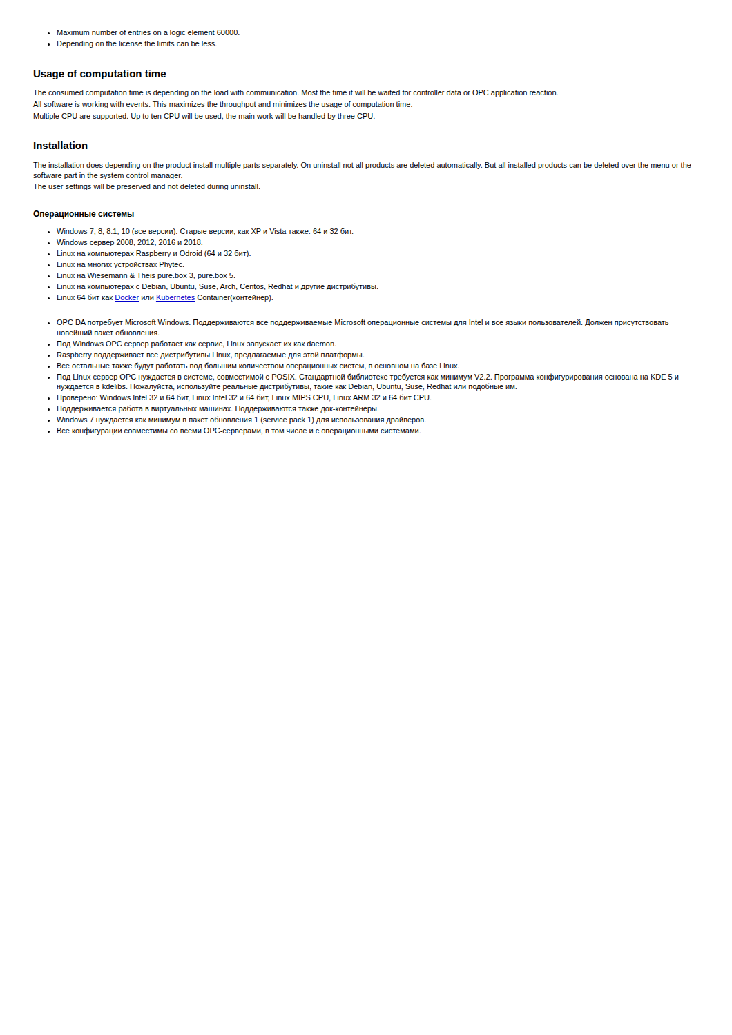Maximum number of entries on a logic element 60000.
Depending on the license the limits can be less.
Usage of computation time
The consumed computation time is depending on the load with communication. Most the time it will be waited for controller data or OPC application reaction.
All software is working with events. This maximizes the throughput and minimizes the usage of computation time.
Multiple CPU are supported. Up to ten CPU will be used, the main work will be handled by three CPU.
Installation
The installation does depending on the product install multiple parts separately. On uninstall not all products are deleted automatically. But all installed products can be deleted over the menu or the software part in the system control manager.
The user settings will be preserved and not deleted during uninstall.
Операционные системы
Windows 7, 8, 8.1, 10 (все версии). Старые версии, как XP и Vista также. 64 и 32 бит.
Windows сервер 2008, 2012, 2016 и 2018.
Linux на компьютерах Raspberry и Odroid (64 и 32 бит).
Linux на многих устройствах Phytec.
Linux на Wiesemann & Theis pure.box 3, pure.box 5.
Linux на компьютерах с Debian, Ubuntu, Suse, Arch, Centos, Redhat и другие дистрибутивы.
Linux 64 бит как Docker или Kubernetes Container(контейнер).
OPC DA потребует Microsoft Windows. Поддерживаются все поддерживаемые Microsoft операционные системы для Intel и все языки пользователей. Должен присутствовать новейший пакет обновления.
Под Windows OPC сервер работает как сервис, Linux запускает их как daemon.
Raspberry поддерживает все дистрибутивы Linux, предлагаемые для этой платформы.
Все остальные также будут работать под большим количеством операционных систем, в основном на базе Linux.
Под Linux сервер OPC нуждается в системе, совместимой с POSIX. Стандартной библиотеке требуется как минимум V2.2. Программа конфигурирования основана на KDE 5 и нуждается в kdelibs. Пожалуйста, используйте реальные дистрибутивы, такие как Debian, Ubuntu, Suse, Redhat или подобные им.
Проверено: Windows Intel 32 и 64 бит, Linux Intel 32 и 64 бит, Linux MIPS CPU, Linux ARM 32 и 64 бит CPU.
Поддерживается работа в виртуальных машинах. Поддерживаются также док-контейнеры.
Windows 7 нуждается как минимум в пакет обновления 1 (service pack 1) для использования драйверов.
Все конфигурации совместимы со всеми OPC-серверами, в том числе и с операционными системами.